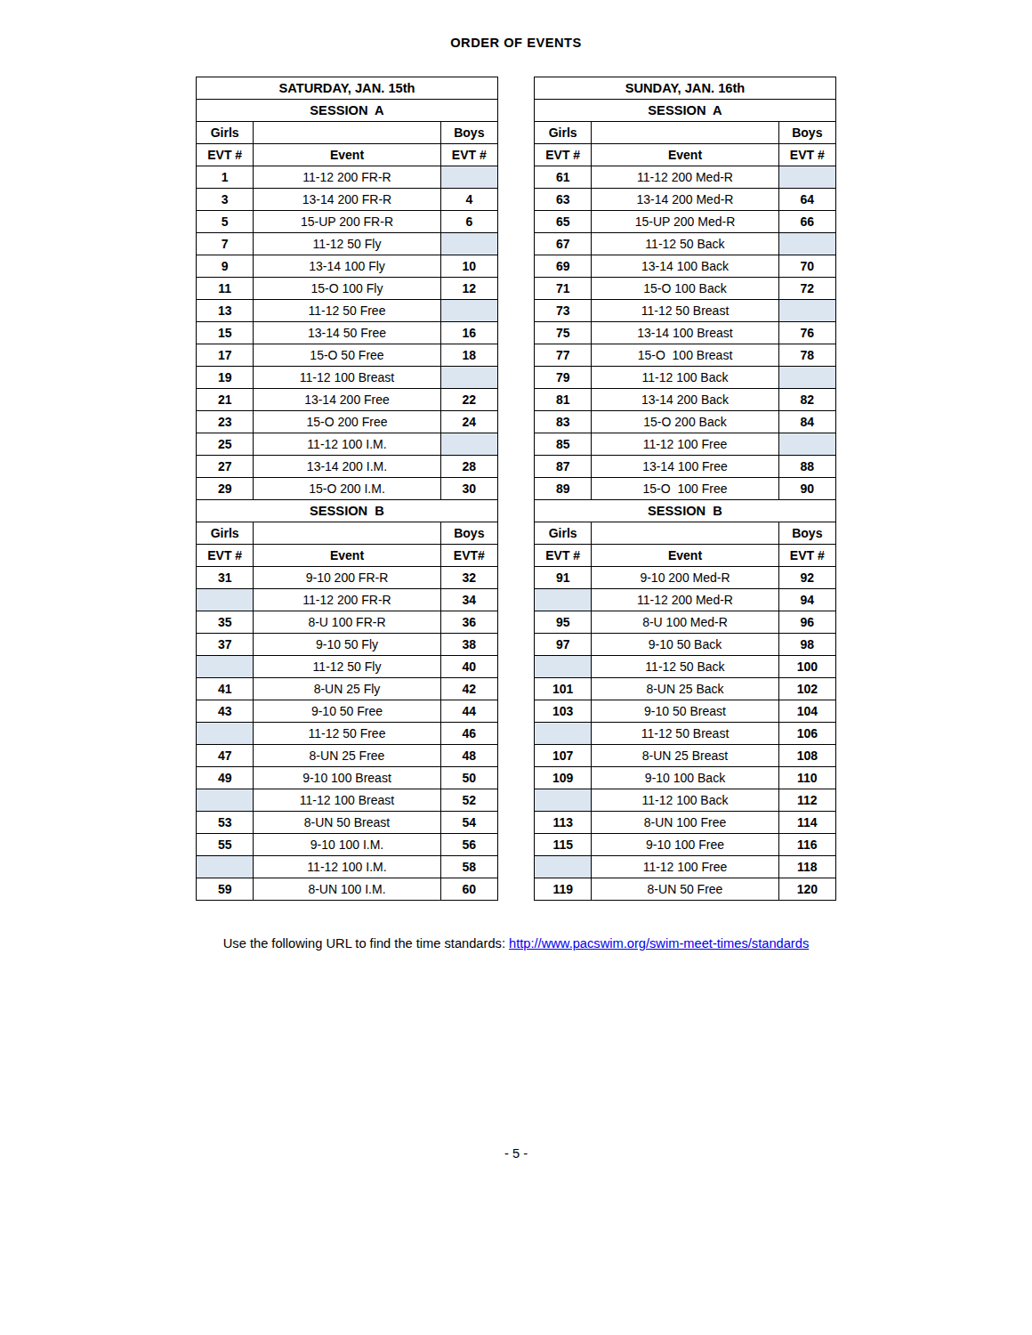ORDER OF EVENTS
| SATURDAY, JAN. 15th |
| SESSION A |
| Girls | | Boys |
| EVT # | Event | EVT # |
| 1 | 11-12 200 FR-R | |
| 3 | 13-14 200 FR-R | 4 |
| 5 | 15-UP 200 FR-R | 6 |
| 7 | 11-12 50 Fly | |
| 9 | 13-14 100 Fly | 10 |
| 11 | 15-O 100 Fly | 12 |
| 13 | 11-12 50 Free | |
| 15 | 13-14 50 Free | 16 |
| 17 | 15-O 50 Free | 18 |
| 19 | 11-12 100 Breast | |
| 21 | 13-14 200 Free | 22 |
| 23 | 15-O 200 Free | 24 |
| 25 | 11-12 100 I.M. | |
| 27 | 13-14 200 I.M. | 28 |
| 29 | 15-O 200 I.M. | 30 |
| SESSION B |
| Girls | | Boys |
| EVT # | Event | EVT# |
| 31 | 9-10 200 FR-R | 32 |
| | 11-12 200 FR-R | 34 |
| 35 | 8-U 100 FR-R | 36 |
| 37 | 9-10 50 Fly | 38 |
| | 11-12 50 Fly | 40 |
| 41 | 8-UN 25 Fly | 42 |
| 43 | 9-10 50 Free | 44 |
| | 11-12 50 Free | 46 |
| 47 | 8-UN 25 Free | 48 |
| 49 | 9-10 100 Breast | 50 |
| | 11-12 100 Breast | 52 |
| 53 | 8-UN 50 Breast | 54 |
| 55 | 9-10 100 I.M. | 56 |
| | 11-12 100 I.M. | 58 |
| 59 | 8-UN 100 I.M. | 60 |
| SUNDAY, JAN. 16th |
| SESSION A |
| Girls | | Boys |
| EVT # | Event | EVT # |
| 61 | 11-12 200 Med-R | |
| 63 | 13-14 200 Med-R | 64 |
| 65 | 15-UP 200 Med-R | 66 |
| 67 | 11-12 50 Back | |
| 69 | 13-14 100 Back | 70 |
| 71 | 15-O 100 Back | 72 |
| 73 | 11-12 50 Breast | |
| 75 | 13-14 100 Breast | 76 |
| 77 | 15-O 100 Breast | 78 |
| 79 | 11-12 100 Back | |
| 81 | 13-14 200 Back | 82 |
| 83 | 15-O 200 Back | 84 |
| 85 | 11-12 100 Free | |
| 87 | 13-14 100 Free | 88 |
| 89 | 15-O 100 Free | 90 |
| SESSION B |
| Girls | | Boys |
| EVT # | Event | EVT # |
| 91 | 9-10 200 Med-R | 92 |
| | 11-12 200 Med-R | 94 |
| 95 | 8-U 100 Med-R | 96 |
| 97 | 9-10 50 Back | 98 |
| | 11-12 50 Back | 100 |
| 101 | 8-UN 25 Back | 102 |
| 103 | 9-10 50 Breast | 104 |
| | 11-12 50 Breast | 106 |
| 107 | 8-UN 25 Breast | 108 |
| 109 | 9-10 100 Back | 110 |
| | 11-12 100 Back | 112 |
| 113 | 8-UN 100 Free | 114 |
| 115 | 9-10 100 Free | 116 |
| | 11-12 100 Free | 118 |
| 119 | 8-UN 50 Free | 120 |
Use the following URL to find the time standards: http://www.pacswim.org/swim-meet-times/standards
- 5 -